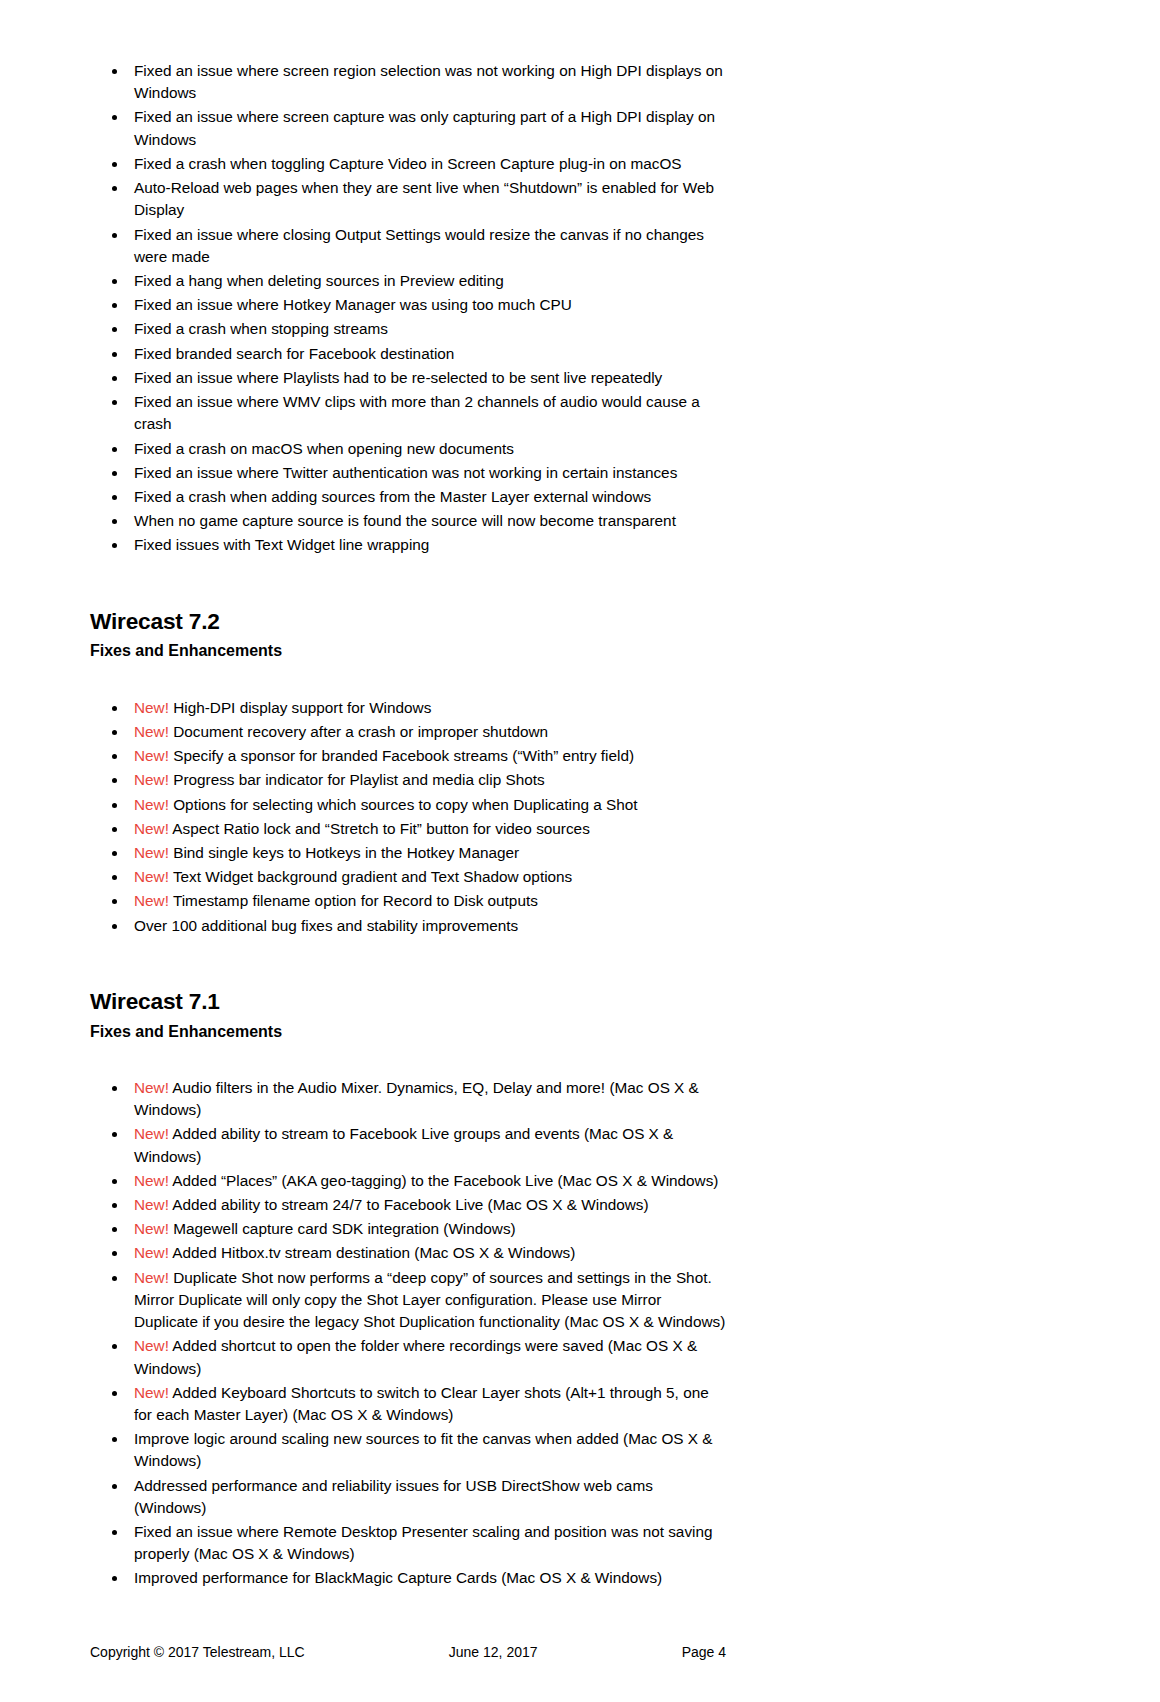Fixed an issue where screen region selection was not working on High DPI displays on Windows
Fixed an issue where screen capture was only capturing part of a High DPI display on Windows
Fixed a crash when toggling Capture Video in Screen Capture plug-in on macOS
Auto-Reload web pages when they are sent live when “Shutdown” is enabled for Web Display
Fixed an issue where closing Output Settings would resize the canvas if no changes were made
Fixed a hang when deleting sources in Preview editing
Fixed an issue where Hotkey Manager was using too much CPU
Fixed a crash when stopping streams
Fixed branded search for Facebook destination
Fixed an issue where Playlists had to be re-selected to be sent live repeatedly
Fixed an issue where WMV clips with more than 2 channels of audio would cause a crash
Fixed a crash on macOS when opening new documents
Fixed an issue where Twitter authentication was not working in certain instances
Fixed a crash when adding sources from the Master Layer external windows
When no game capture source is found the source will now become transparent
Fixed issues with Text Widget line wrapping
Wirecast 7.2
Fixes and Enhancements
New! High-DPI display support for Windows
New! Document recovery after a crash or improper shutdown
New! Specify a sponsor for branded Facebook streams (“With” entry field)
New! Progress bar indicator for Playlist and media clip Shots
New! Options for selecting which sources to copy when Duplicating a Shot
New! Aspect Ratio lock and “Stretch to Fit” button for video sources
New! Bind single keys to Hotkeys in the Hotkey Manager
New! Text Widget background gradient and Text Shadow options
New! Timestamp filename option for Record to Disk outputs
Over 100 additional bug fixes and stability improvements
Wirecast 7.1
Fixes and Enhancements
New! Audio filters in the Audio Mixer. Dynamics, EQ, Delay and more! (Mac OS X & Windows)
New! Added ability to stream to Facebook Live groups and events (Mac OS X & Windows)
New! Added “Places” (AKA geo-tagging) to the Facebook Live (Mac OS X & Windows)
New! Added ability to stream 24/7 to Facebook Live (Mac OS X & Windows)
New! Magewell capture card SDK integration (Windows)
New! Added Hitbox.tv stream destination (Mac OS X & Windows)
New! Duplicate Shot now performs a “deep copy” of sources and settings in the Shot. Mirror Duplicate will only copy the Shot Layer configuration. Please use Mirror Duplicate if you desire the legacy Shot Duplication functionality (Mac OS X & Windows)
New! Added shortcut to open the folder where recordings were saved (Mac OS X & Windows)
New! Added Keyboard Shortcuts to switch to Clear Layer shots (Alt+1 through 5, one for each Master Layer) (Mac OS X & Windows)
Improve logic around scaling new sources to fit the canvas when added (Mac OS X & Windows)
Addressed performance and reliability issues for USB DirectShow web cams (Windows)
Fixed an issue where Remote Desktop Presenter scaling and position was not saving properly (Mac OS X & Windows)
Improved performance for BlackMagic Capture Cards (Mac OS X & Windows)
Copyright © 2017 Telestream, LLC June 12, 2017 Page 4